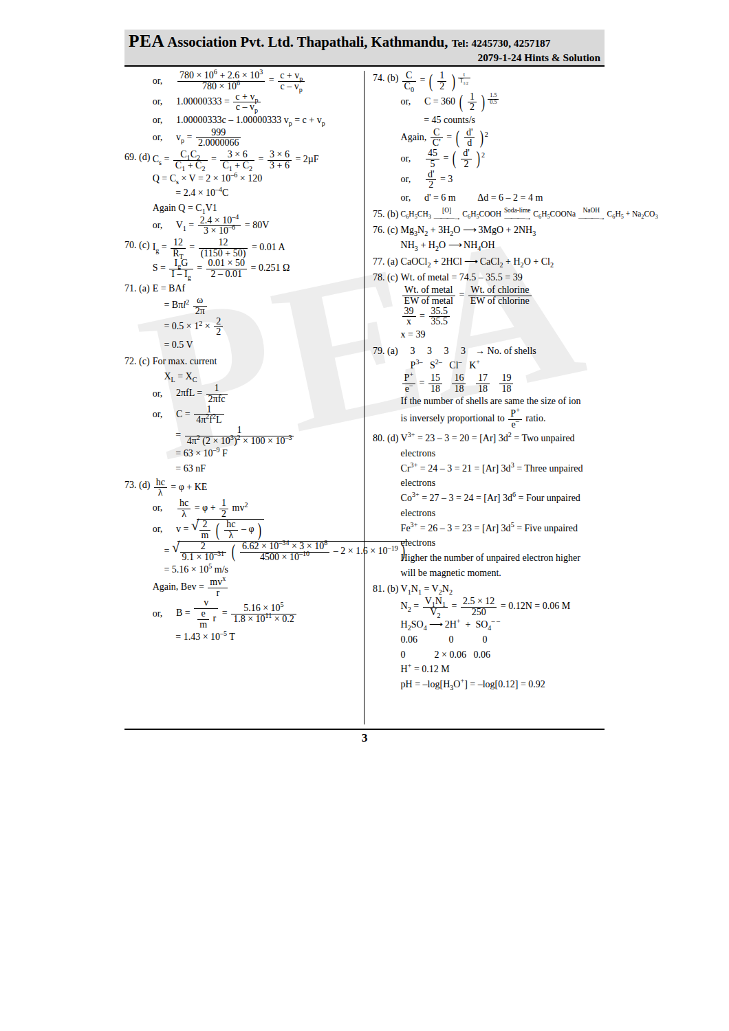PEA Association Pvt. Ltd. Thapathali, Kathmandu, Tel: 4245730, 4257187
2079-1-24 Hints & Solution
PEA
or, 780 × 106 + 2.6 × 103780 × 106 = c + vp c – vp or, 1.00000333 = c + vp c – vp or, 1.00000333c – 1.00000333 vp = c + vp or, vp = 9992.0000066
69. (d)
Cs = C1C2 C1 + C2 = 3 × 6 C1 + C2 = 3 × 63 + 6 = 2µF Q = Cs × V = 2 × 10–6 × 120 = 2.4 × 10–4C Again Q = C1V1 or, V1 = 2.4 × 10–43 × 10–6 = 80V
70. (c)
Ig = 12 RT = 12(1150 + 50) = 0.01 A S = IgG I – Ig = 0.01 × 502 – 0.01 = 0.251 Ω
71. (a)
E = BAf = Bπl2 ω 2π = 0.5 × 12 × 22 = 0.5 V
72. (c)
For max. current XL = XC or, 2πfL = 12πfc or, C = 14π2f2L = 14π2 (2 × 103)2 × 100 × 10–3 = 63 × 10–9 F = 63 nF
73. (d)
hc λ = φ + KE or, hc λ = φ + 12 mv2 or, v = 2 m ( hc λ – φ ) = 29.1 × 10–31 ( 6.62 × 10–34 × 3 × 1084500 × 10–10 – 2 × 1.6 × 10–19 ) = 5.16 × 105 m/s Again, Bev = mvx r or, B = vem r = 5.16 × 1051.8 × 1011 × 0.2 = 1.43 × 10–5 T
74. (b)
CC0 = ( 12 )tT1/2 or, C = 360 ( 12 )1.50.5 = 45 counts/s Again, CC' = ( d'd )2 or, 455 = ( d'2 )2 or, d'2 = 3 or, d' = 6 m Δd = 6 – 2 = 4 m
75. (b)
C6H5CH3 [O]———→ C6H5COOH Soda-lime———→ C6H5COONa NaOH———→ C6H5 + Na2CO3
76. (c)
Mg3N2 + 3H2O ⟶ 3MgO + 2NH3 NH3 + H2O ⟶ NH4OH
77. (a)
CaOCl2 + 2HCl ⟶ CaCl2 + H2O + Cl2
78. (c)
Wt. of metal = 74.5 – 35.5 = 39 Wt. of metal EW of metal = Wt. of chlorine EW of chlorine 39 x = 35.535.5 x = 39
79. (a)
3 3 3 3 → No. of shells P3– S2– Cl– K+ P+e– = 1518 1618 1718 1918 If the number of shells are same the size of ion is inversely proportional to P+e– ratio.
80. (d)
V3+ = 23 – 3 = 20 = [Ar] 3d2 = Two unpaired electrons Cr3+ = 24 – 3 = 21 = [Ar] 3d3 = Three unpaired electrons Co3+ = 27 – 3 = 24 = [Ar] 3d6 = Four unpaired electrons Fe3+ = 26 – 3 = 23 = [Ar] 3d5 = Five unpaired electrons Higher the number of unpaired electron higher will be magnetic moment.
81. (b)
V1N1 = V2N2 N2 = V1N1 V2 = 2.5 × 12250 = 0.12N = 0.06 M H2SO4 ⟶ 2H+ + SO4– – 0.06 0 0 0 2 × 0.06 0.06 H+ = 0.12 M pH = –log[H3O+] = –log[0.12] = 0.92
3